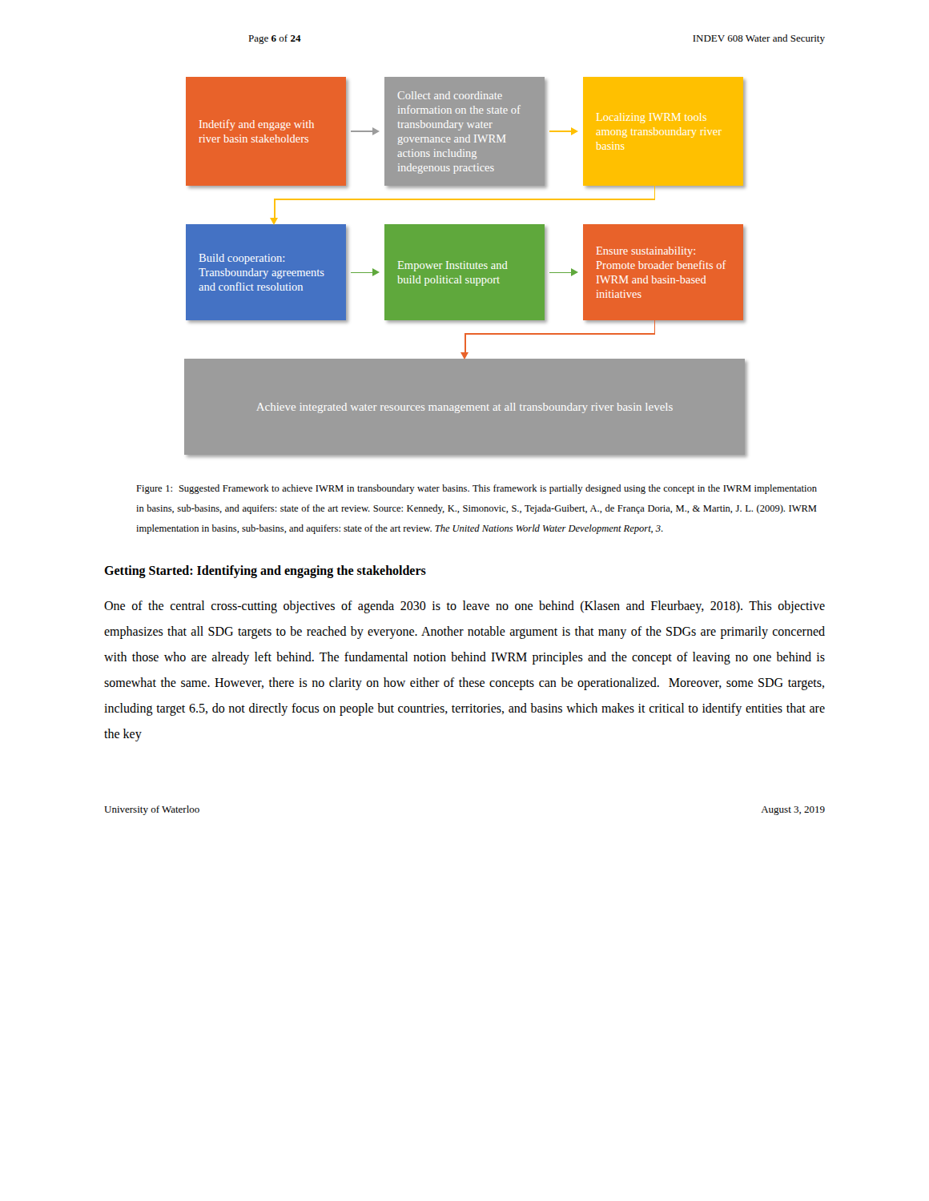Page 6 of 24 INDEV 608 Water and Security
Indetify and engage with river basin stakeholders
Collect and coordinate information on the state of transboundary water governance and IWRM actions including indegenous practices
Localizing IWRM tools among transboundary river basins
Build cooperation: Transboundary agreements and conflict resolution
Empower Institutes and build political support
Ensure sustainability: Promote broader benefits of IWRM and basin-based initiatives
Achieve integrated water resources management at all transboundary river basin levels
Figure 1: Suggested Framework to achieve IWRM in transboundary water basins. This framework is partially designed using the concept in the IWRM implementation in basins, sub-basins, and aquifers: state of the art review. Source: Kennedy, K., Simonovic, S., Tejada-Guibert, A., de França Doria, M., & Martin, J. L. (2009). IWRM implementation in basins, sub-basins, and aquifers: state of the art review. The United Nations World Water Development Report, 3.
Getting Started: Identifying and engaging the stakeholders
One of the central cross-cutting objectives of agenda 2030 is to leave no one behind (Klasen and Fleurbaey, 2018). This objective emphasizes that all SDG targets to be reached by everyone. Another notable argument is that many of the SDGs are primarily concerned with those who are already left behind. The fundamental notion behind IWRM principles and the concept of leaving no one behind is somewhat the same. However, there is no clarity on how either of these concepts can be operationalized. Moreover, some SDG targets, including target 6.5, do not directly focus on people but countries, territories, and basins which makes it critical to identify entities that are the key
University of Waterloo August 3, 2019